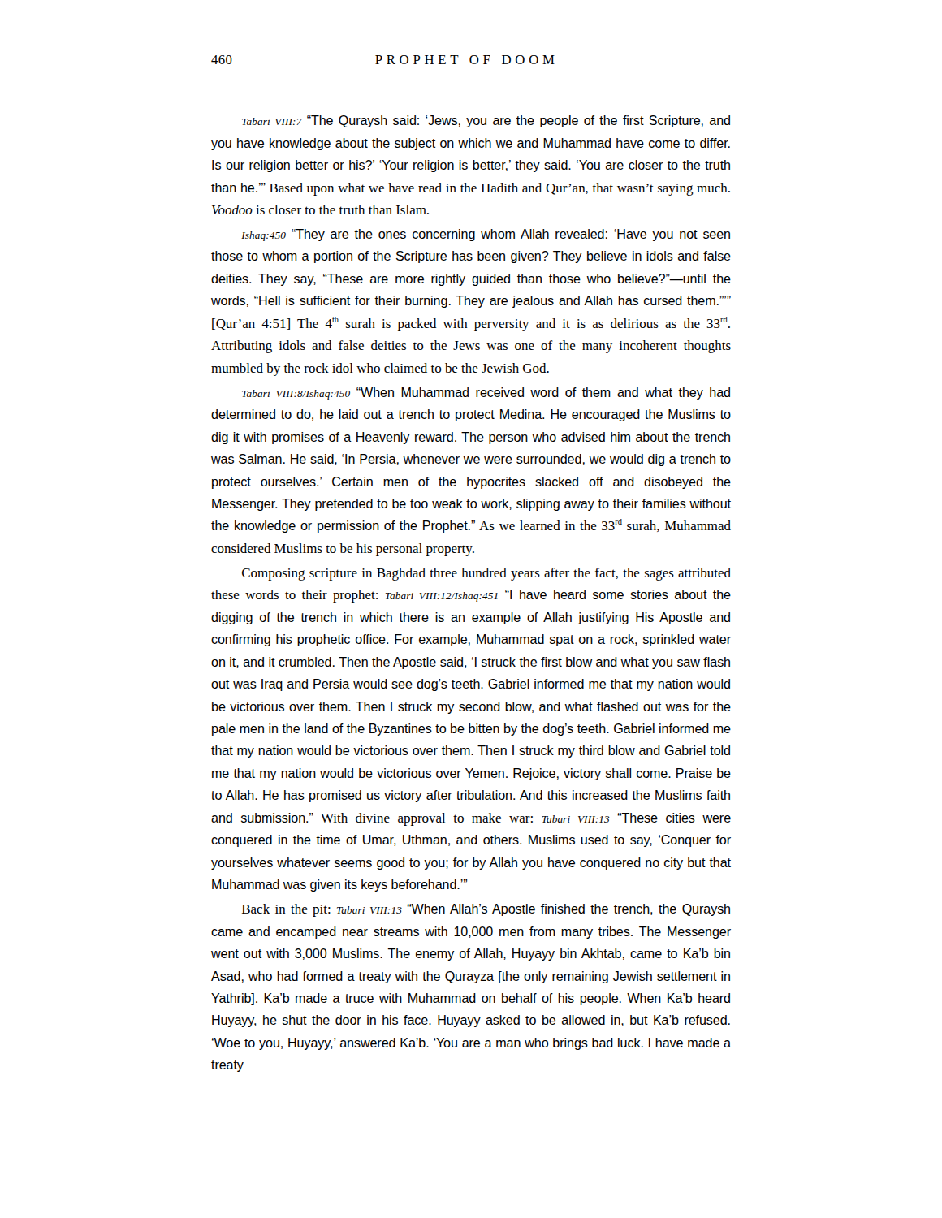460 Prophet of Doom
Tabari VIII:7 “The Quraysh said: ‘Jews, you are the people of the first Scripture, and you have knowledge about the subject on which we and Muhammad have come to differ. Is our religion better or his?’ ‘Your religion is better,’ they said. ‘You are closer to the truth than he.’” Based upon what we have read in the Hadith and Qur’an, that wasn’t saying much. Voodoo is closer to the truth than Islam.
Ishaq:450 “They are the ones concerning whom Allah revealed: ‘Have you not seen those to whom a portion of the Scripture has been given? They believe in idols and false deities. They say, “These are more rightly guided than those who believe?”—until the words, “Hell is sufficient for their burning. They are jealous and Allah has cursed them.”’” [Qur’an 4:51] The 4th surah is packed with perversity and it is as delirious as the 33rd. Attributing idols and false deities to the Jews was one of the many incoherent thoughts mumbled by the rock idol who claimed to be the Jewish God.
Tabari VIII:8/Ishaq:450 “When Muhammad received word of them and what they had determined to do, he laid out a trench to protect Medina. He encouraged the Muslims to dig it with promises of a Heavenly reward. The person who advised him about the trench was Salman. He said, ‘In Persia, whenever we were surrounded, we would dig a trench to protect ourselves.’ Certain men of the hypocrites slacked off and disobeyed the Messenger. They pretended to be too weak to work, slipping away to their families without the knowledge or permission of the Prophet.” As we learned in the 33rd surah, Muhammad considered Muslims to be his personal property.
Composing scripture in Baghdad three hundred years after the fact, the sages attributed these words to their prophet: Tabari VIII:12/Ishaq:451 “I have heard some stories about the digging of the trench in which there is an example of Allah justifying His Apostle and confirming his prophetic office. For example, Muhammad spat on a rock, sprinkled water on it, and it crumbled. Then the Apostle said, ‘I struck the first blow and what you saw flash out was Iraq and Persia would see dog’s teeth. Gabriel informed me that my nation would be victorious over them. Then I struck my second blow, and what flashed out was for the pale men in the land of the Byzantines to be bitten by the dog’s teeth. Gabriel informed me that my nation would be victorious over them. Then I struck my third blow and Gabriel told me that my nation would be victorious over Yemen. Rejoice, victory shall come. Praise be to Allah. He has promised us victory after tribulation. And this increased the Muslims faith and submission.” With divine approval to make war: Tabari VIII:13 “These cities were conquered in the time of Umar, Uthman, and others. Muslims used to say, ‘Conquer for yourselves whatever seems good to you; for by Allah you have conquered no city but that Muhammad was given its keys beforehand.’”
Back in the pit: Tabari VIII:13 “When Allah’s Apostle finished the trench, the Quraysh came and encamped near streams with 10,000 men from many tribes. The Messenger went out with 3,000 Muslims. The enemy of Allah, Huyayy bin Akhtab, came to Ka’b bin Asad, who had formed a treaty with the Qurayza [the only remaining Jewish settlement in Yathrib]. Ka’b made a truce with Muhammad on behalf of his people. When Ka’b heard Huyayy, he shut the door in his face. Huyayy asked to be allowed in, but Ka’b refused. ‘Woe to you, Huyayy,’ answered Ka’b. ‘You are a man who brings bad luck. I have made a treaty